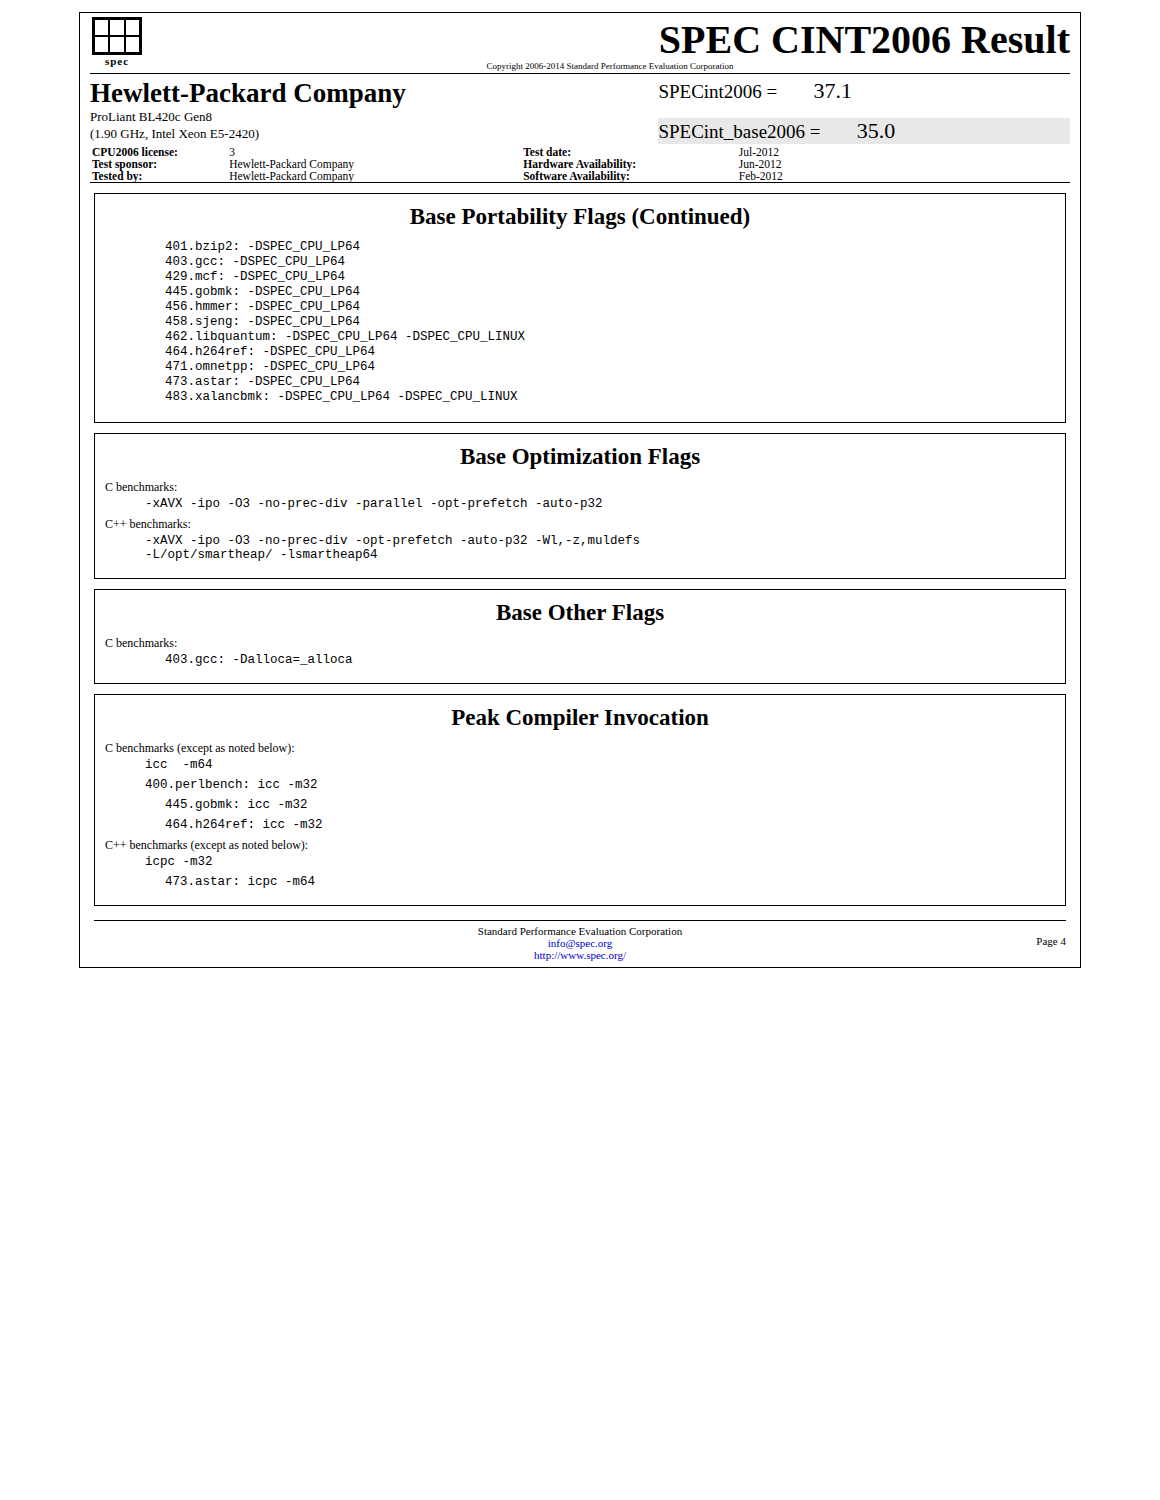spec
SPEC CINT2006 Result
Copyright 2006-2014 Standard Performance Evaluation Corporation
| Hewlett-Packard Company ProLiant BL420c Gen8 (1.90 GHz, Intel Xeon E5-2420) | SPECint2006 = 37.1 SPECint_base2006 = 35.0 |
| CPU2006 license: | 3 | Test date: | Jul-2012 |
| Test sponsor: | Hewlett-Packard Company | Hardware Availability: | Jun-2012 |
| Tested by: | Hewlett-Packard Company | Software Availability: | Feb-2012 |
Base Portability Flags (Continued)
401.bzip2: -DSPEC_CPU_LP64
403.gcc: -DSPEC_CPU_LP64
429.mcf: -DSPEC_CPU_LP64
445.gobmk: -DSPEC_CPU_LP64
456.hmmer: -DSPEC_CPU_LP64
458.sjeng: -DSPEC_CPU_LP64
462.libquantum: -DSPEC_CPU_LP64 -DSPEC_CPU_LINUX
464.h264ref: -DSPEC_CPU_LP64
471.omnetpp: -DSPEC_CPU_LP64
473.astar: -DSPEC_CPU_LP64
483.xalancbmk: -DSPEC_CPU_LP64 -DSPEC_CPU_LINUX
Base Optimization Flags
C benchmarks:
-xAVX -ipo -O3 -no-prec-div -parallel -opt-prefetch -auto-p32
C++ benchmarks:
-xAVX -ipo -O3 -no-prec-div -opt-prefetch -auto-p32 -Wl,-z,muldefs
-L/opt/smartheap/ -lsmartheap64
Base Other Flags
C benchmarks:
403.gcc: -Dalloca=_alloca
Peak Compiler Invocation
C benchmarks (except as noted below):
icc  -m64
400.perlbench: icc -m32
445.gobmk: icc -m32
464.h264ref: icc -m32
C++ benchmarks (except as noted below):
icpc -m32
473.astar: icpc -m64
Standard Performance Evaluation Corporation
info@spec.org
http://www.spec.org/
Page 4